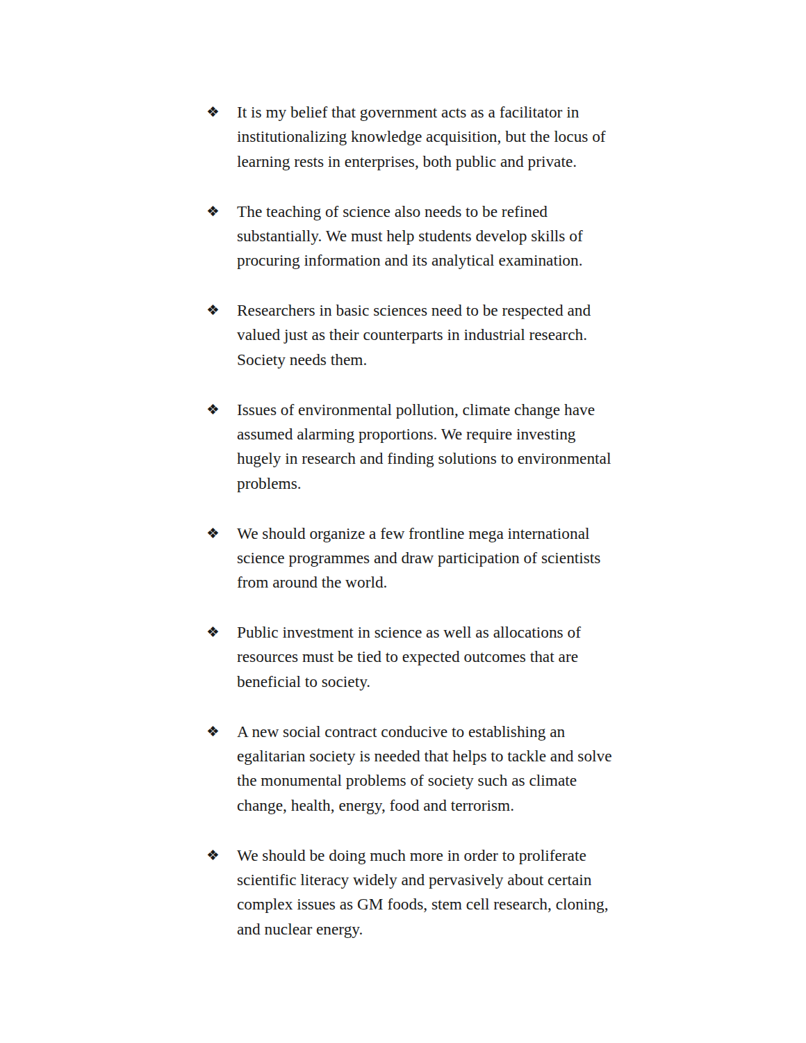It is my belief that government acts as a facilitator in institutionalizing knowledge acquisition, but the locus of learning rests in enterprises, both public and private.
The teaching of science also needs to be refined substantially. We must help students develop skills of procuring information and its analytical examination.
Researchers in basic sciences need to be respected and valued just as their counterparts in industrial research. Society needs them.
Issues of environmental pollution, climate change have assumed alarming proportions. We require investing hugely in research and finding solutions to environmental problems.
We should organize a few frontline mega international science programmes and draw participation of scientists from around the world.
Public investment in science as well as allocations of resources must be tied to expected outcomes that are beneficial to society.
A new social contract conducive to establishing an egalitarian society is needed that helps to tackle and solve the monumental problems of society such as climate change, health, energy, food and terrorism.
We should be doing much more in order to proliferate scientific literacy widely and pervasively about certain complex issues as GM foods, stem cell research, cloning, and nuclear energy.